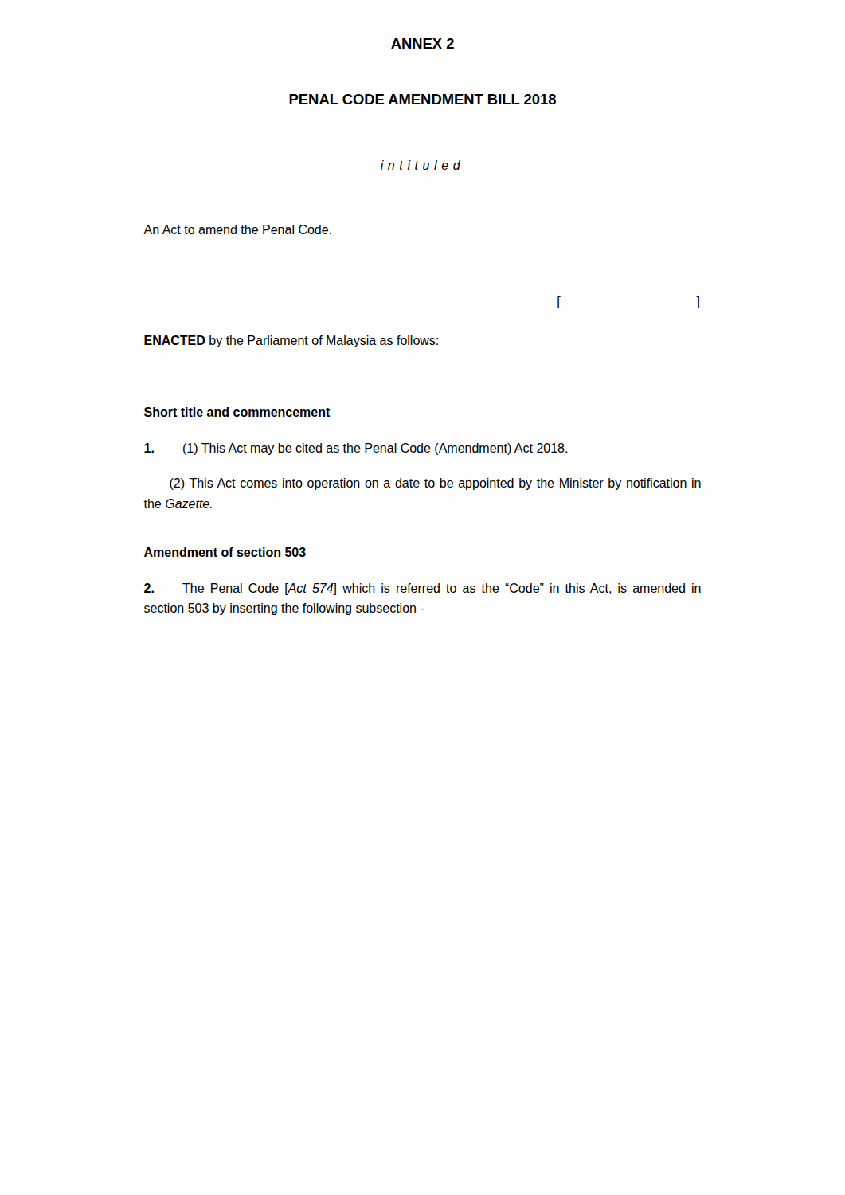ANNEX 2
PENAL CODE AMENDMENT BILL 2018
intituled
An Act to amend the Penal Code.
[ ]
ENACTED by the Parliament of Malaysia as follows:
Short title and commencement
1. (1) This Act may be cited as the Penal Code (Amendment) Act 2018.
(2) This Act comes into operation on a date to be appointed by the Minister by notification in the Gazette.
Amendment of section 503
2. The Penal Code [Act 574] which is referred to as the “Code” in this Act, is amended in section 503 by inserting the following subsection -